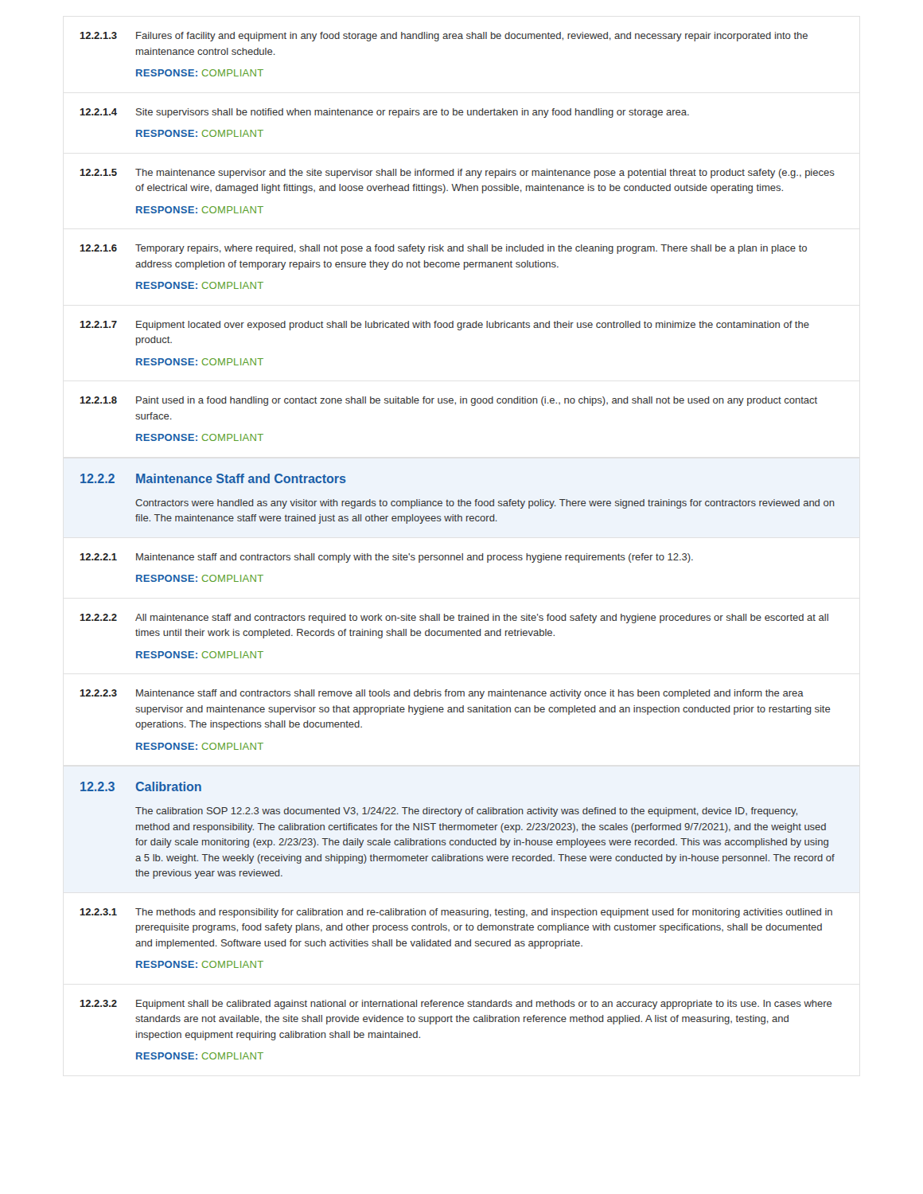12.2.1.3
Failures of facility and equipment in any food storage and handling area shall be documented, reviewed, and necessary repair incorporated into the maintenance control schedule.
RESPONSE: COMPLIANT
12.2.1.4
Site supervisors shall be notified when maintenance or repairs are to be undertaken in any food handling or storage area.
RESPONSE: COMPLIANT
12.2.1.5
The maintenance supervisor and the site supervisor shall be informed if any repairs or maintenance pose a potential threat to product safety (e.g., pieces of electrical wire, damaged light fittings, and loose overhead fittings). When possible, maintenance is to be conducted outside operating times.
RESPONSE: COMPLIANT
12.2.1.6
Temporary repairs, where required, shall not pose a food safety risk and shall be included in the cleaning program. There shall be a plan in place to address completion of temporary repairs to ensure they do not become permanent solutions.
RESPONSE: COMPLIANT
12.2.1.7
Equipment located over exposed product shall be lubricated with food grade lubricants and their use controlled to minimize the contamination of the product.
RESPONSE: COMPLIANT
12.2.1.8
Paint used in a food handling or contact zone shall be suitable for use, in good condition (i.e., no chips), and shall not be used on any product contact surface.
RESPONSE: COMPLIANT
12.2.2
Maintenance Staff and Contractors
Contractors were handled as any visitor with regards to compliance to the food safety policy. There were signed trainings for contractors reviewed and on file. The maintenance staff were trained just as all other employees with record.
12.2.2.1
Maintenance staff and contractors shall comply with the site's personnel and process hygiene requirements (refer to 12.3).
RESPONSE: COMPLIANT
12.2.2.2
All maintenance staff and contractors required to work on-site shall be trained in the site's food safety and hygiene procedures or shall be escorted at all times until their work is completed. Records of training shall be documented and retrievable.
RESPONSE: COMPLIANT
12.2.2.3
Maintenance staff and contractors shall remove all tools and debris from any maintenance activity once it has been completed and inform the area supervisor and maintenance supervisor so that appropriate hygiene and sanitation can be completed and an inspection conducted prior to restarting site operations. The inspections shall be documented.
RESPONSE: COMPLIANT
12.2.3
Calibration
The calibration SOP 12.2.3 was documented V3, 1/24/22. The directory of calibration activity was defined to the equipment, device ID, frequency, method and responsibility. The calibration certificates for the NIST thermometer (exp. 2/23/2023), the scales (performed 9/7/2021), and the weight used for daily scale monitoring (exp. 2/23/23). The daily scale calibrations conducted by in-house employees were recorded. This was accomplished by using a 5 lb. weight. The weekly (receiving and shipping) thermometer calibrations were recorded. These were conducted by in-house personnel. The record of the previous year was reviewed.
12.2.3.1
The methods and responsibility for calibration and re-calibration of measuring, testing, and inspection equipment used for monitoring activities outlined in prerequisite programs, food safety plans, and other process controls, or to demonstrate compliance with customer specifications, shall be documented and implemented. Software used for such activities shall be validated and secured as appropriate.
RESPONSE: COMPLIANT
12.2.3.2
Equipment shall be calibrated against national or international reference standards and methods or to an accuracy appropriate to its use. In cases where standards are not available, the site shall provide evidence to support the calibration reference method applied. A list of measuring, testing, and inspection equipment requiring calibration shall be maintained.
RESPONSE: COMPLIANT